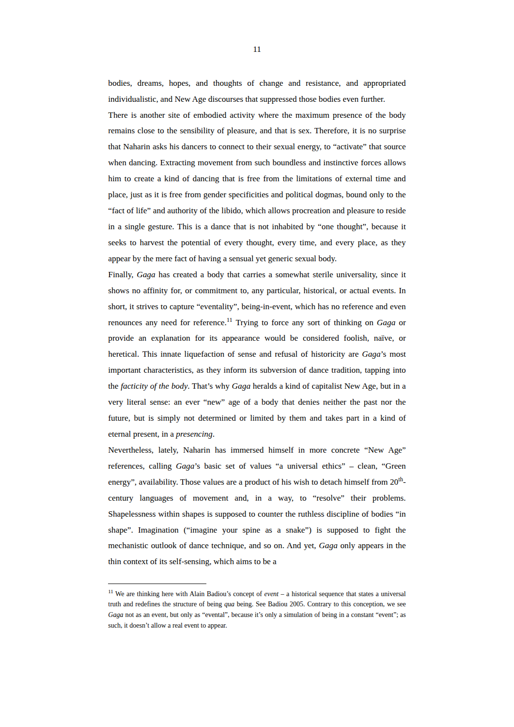11
bodies, dreams, hopes, and thoughts of change and resistance, and appropriated individualistic, and New Age discourses that suppressed those bodies even further.
There is another site of embodied activity where the maximum presence of the body remains close to the sensibility of pleasure, and that is sex. Therefore, it is no surprise that Naharin asks his dancers to connect to their sexual energy, to “activate” that source when dancing. Extracting movement from such boundless and instinctive forces allows him to create a kind of dancing that is free from the limitations of external time and place, just as it is free from gender specificities and political dogmas, bound only to the “fact of life” and authority of the libido, which allows procreation and pleasure to reside in a single gesture. This is a dance that is not inhabited by “one thought”, because it seeks to harvest the potential of every thought, every time, and every place, as they appear by the mere fact of having a sensual yet generic sexual body.
Finally, Gaga has created a body that carries a somewhat sterile universality, since it shows no affinity for, or commitment to, any particular, historical, or actual events. In short, it strives to capture “eventality”, being-in-event, which has no reference and even renounces any need for reference.11 Trying to force any sort of thinking on Gaga or provide an explanation for its appearance would be considered foolish, naïve, or heretical. This innate liquefaction of sense and refusal of historicity are Gaga’s most important characteristics, as they inform its subversion of dance tradition, tapping into the facticity of the body. That’s why Gaga heralds a kind of capitalist New Age, but in a very literal sense: an ever “new” age of a body that denies neither the past nor the future, but is simply not determined or limited by them and takes part in a kind of eternal present, in a presencing.
Nevertheless, lately, Naharin has immersed himself in more concrete “New Age” references, calling Gaga’s basic set of values “a universal ethics” – clean, “Green energy”, availability. Those values are a product of his wish to detach himself from 20th-century languages of movement and, in a way, to “resolve” their problems. Shapelessness within shapes is supposed to counter the ruthless discipline of bodies “in shape”. Imagination (“imagine your spine as a snake”) is supposed to fight the mechanistic outlook of dance technique, and so on. And yet, Gaga only appears in the thin context of its self-sensing, which aims to be a
11 We are thinking here with Alain Badiou’s concept of event – a historical sequence that states a universal truth and redefines the structure of being qua being. See Badiou 2005. Contrary to this conception, we see Gaga not as an event, but only as “evental”, because it’s only a simulation of being in a constant “event”; as such, it doesn’t allow a real event to appear.